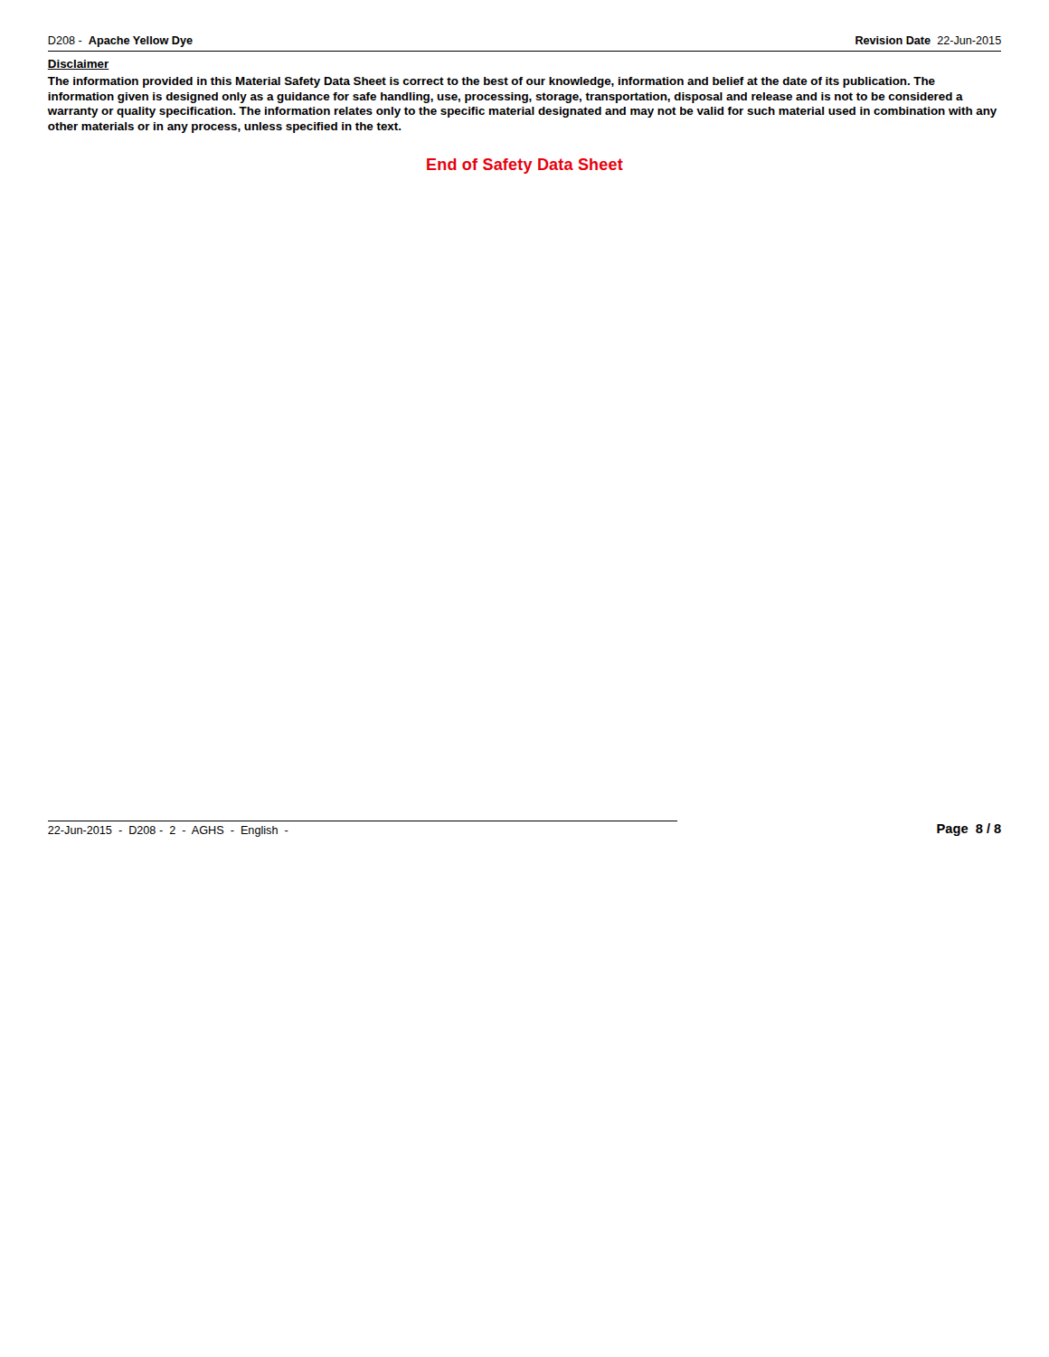D208 - Apache Yellow Dye
Revision Date 22-Jun-2015
Disclaimer
The information provided in this Material Safety Data Sheet is correct to the best of our knowledge, information and belief at the date of its publication. The information given is designed only as a guidance for safe handling, use, processing, storage, transportation, disposal and release and is not to be considered a warranty or quality specification. The information relates only to the specific material designated and may not be valid for such material used in combination with any other materials or in any process, unless specified in the text.
End of Safety Data Sheet
22-Jun-2015 - D208 - 2 - AGHS - English -
Page 8 / 8